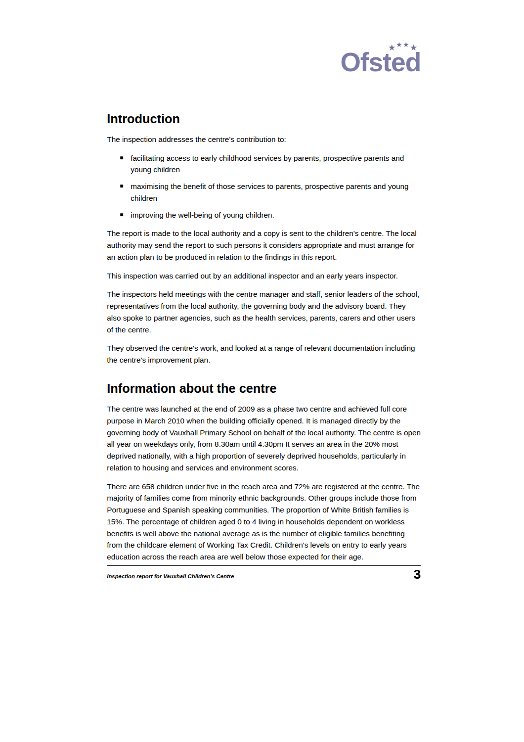★★★★ Ofsted
Introduction
The inspection addresses the centre's contribution to:
facilitating access to early childhood services by parents, prospective parents and young children
maximising the benefit of those services to parents, prospective parents and young children
improving the well-being of young children.
The report is made to the local authority and a copy is sent to the children's centre. The local authority may send the report to such persons it considers appropriate and must arrange for an action plan to be produced in relation to the findings in this report.
This inspection was carried out by an additional inspector and an early years inspector.
The inspectors held meetings with the centre manager and staff, senior leaders of the school, representatives from the local authority, the governing body and the advisory board. They also spoke to partner agencies, such as the health services, parents, carers and other users of the centre.
They observed the centre's work, and looked at a range of relevant documentation including the centre's improvement plan.
Information about the centre
The centre was launched at the end of 2009 as a phase two centre and achieved full core purpose in March 2010 when the building officially opened. It is managed directly by the governing body of Vauxhall Primary School on behalf of the local authority. The centre is open all year on weekdays only, from 8.30am until 4.30pm It serves an area in the 20% most deprived nationally, with a high proportion of severely deprived households, particularly in relation to housing and services and environment scores.
There are 658 children under five in the reach area and 72% are registered at the centre. The majority of families come from minority ethnic backgrounds. Other groups include those from Portuguese and Spanish speaking communities. The proportion of White British families is 15%. The percentage of children aged 0 to 4 living in households dependent on workless benefits is well above the national average as is the number of eligible families benefiting from the childcare element of Working Tax Credit. Children's levels on entry to early years education across the reach area are well below those expected for their age.
Inspection report for Vauxhall Children's Centre
3